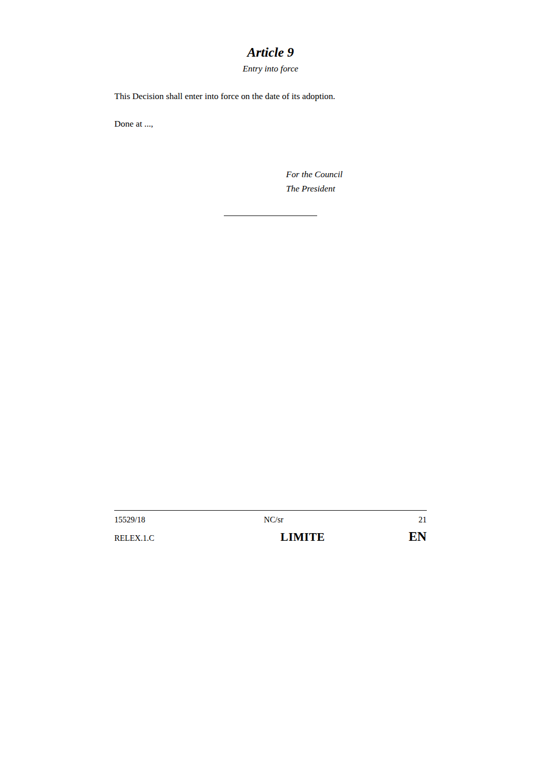Article 9
Entry into force
This Decision shall enter into force on the date of its adoption.
Done at ...,
For the Council
The President
15529/18 NC/sr 21
RELEX.1.C LIMITE EN